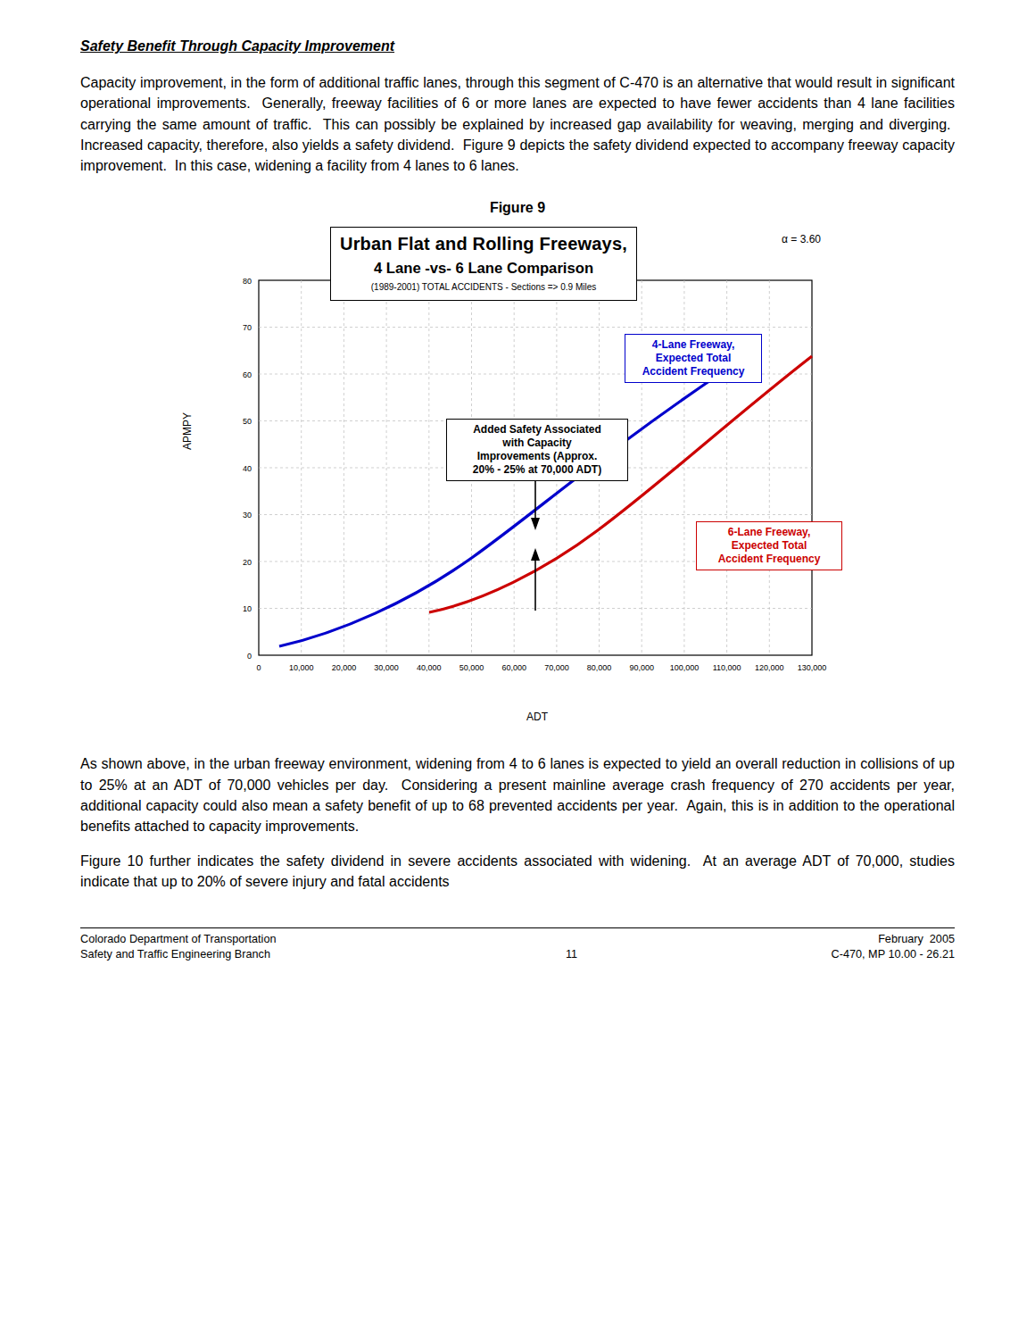Safety Benefit Through Capacity Improvement
Capacity improvement, in the form of additional traffic lanes, through this segment of C-470 is an alternative that would result in significant operational improvements. Generally, freeway facilities of 6 or more lanes are expected to have fewer accidents than 4 lane facilities carrying the same amount of traffic. This can possibly be explained by increased gap availability for weaving, merging and diverging. Increased capacity, therefore, also yields a safety dividend. Figure 9 depicts the safety dividend expected to accompany freeway capacity improvement. In this case, widening a facility from 4 lanes to 6 lanes.
Figure 9
Urban Flat and Rolling Freeways,
4 Lane -vs- 6 Lane Comparison
(1989-2001) TOTAL ACCIDENTS - Sections => 0.9 Miles
α = 3.60
4-Lane Freeway,
Expected Total
Accident Frequency
6-Lane Freeway,
Expected Total
Accident Frequency
Added Safety Associated
with Capacity
Improvements (Approx.
20% - 25% at 70,000 ADT)
APMPY
ADT
80 70 60 50 40 30 20 10 0 0 10,000 20,000 30,000 40,000 50,000 60,000 70,000 80,000 90,000 100,000 110,000 120,000 130,000
As shown above, in the urban freeway environment, widening from 4 to 6 lanes is expected to yield an overall reduction in collisions of up to 25% at an ADT of 70,000 vehicles per day. Considering a present mainline average crash frequency of 270 accidents per year, additional capacity could also mean a safety benefit of up to 68 prevented accidents per year. Again, this is in addition to the operational benefits attached to capacity improvements.
Figure 10 further indicates the safety dividend in severe accidents associated with widening. At an average ADT of 70,000, studies indicate that up to 20% of severe injury and fatal accidents
Colorado Department of Transportation
Safety and Traffic Engineering Branch
11
February 2005
C-470, MP 10.00 - 26.21